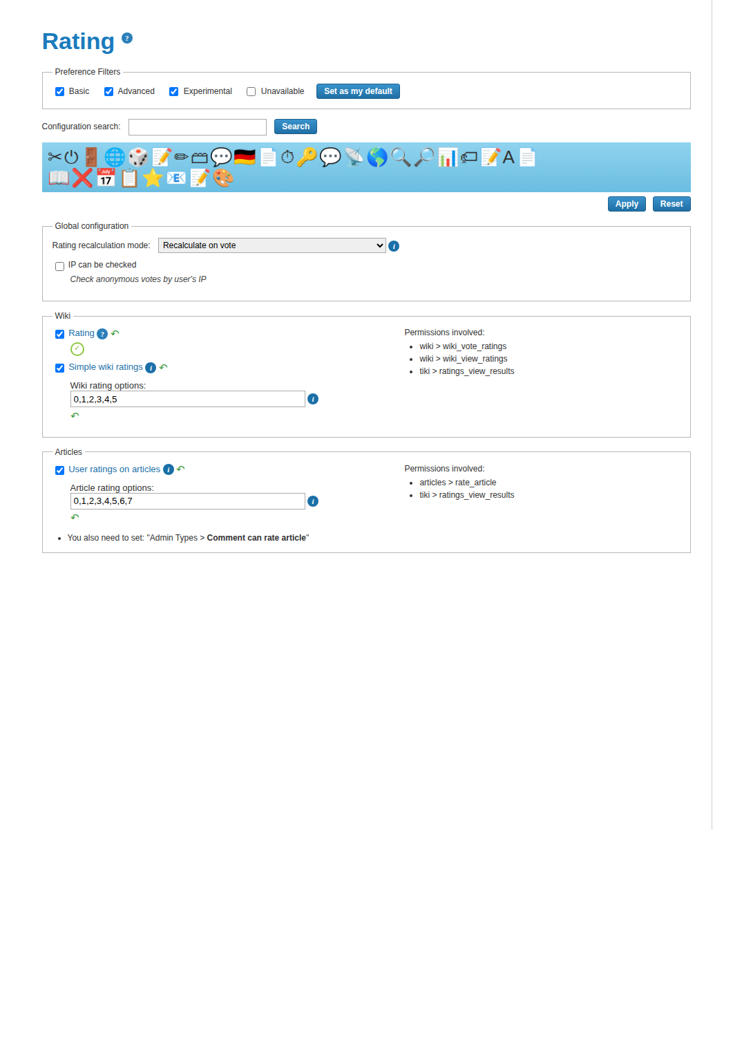Rating ?
Preference Filters Basic Advanced Experimental Unavailable Set as my default
Configuration search: Search
✂⏻🚪🌐🎲📝✏🗃💬🇩🇪📄⏱🔑💬📡🌎🔍🔎📊🏷📝A📄
📖❌📅📋⭐📧📝🎨
Apply Reset
Global configuration
Rating recalculation mode: Recalculate on vote i
IP can be checked
Check anonymous votes by user's IP
Wiki
Rating ? ↶
✓
Simple wiki ratings i ↶
Wiki rating options:
i
↶
Permissions involved:
wiki > wiki_vote_ratings
wiki > wiki_view_ratings
tiki > ratings_view_results
Articles
User ratings on articles i ↶
Article rating options:
i
↶
You also need to set: "Admin Types > Comment can rate article"
Permissions involved:
articles > rate_article
tiki > ratings_view_results